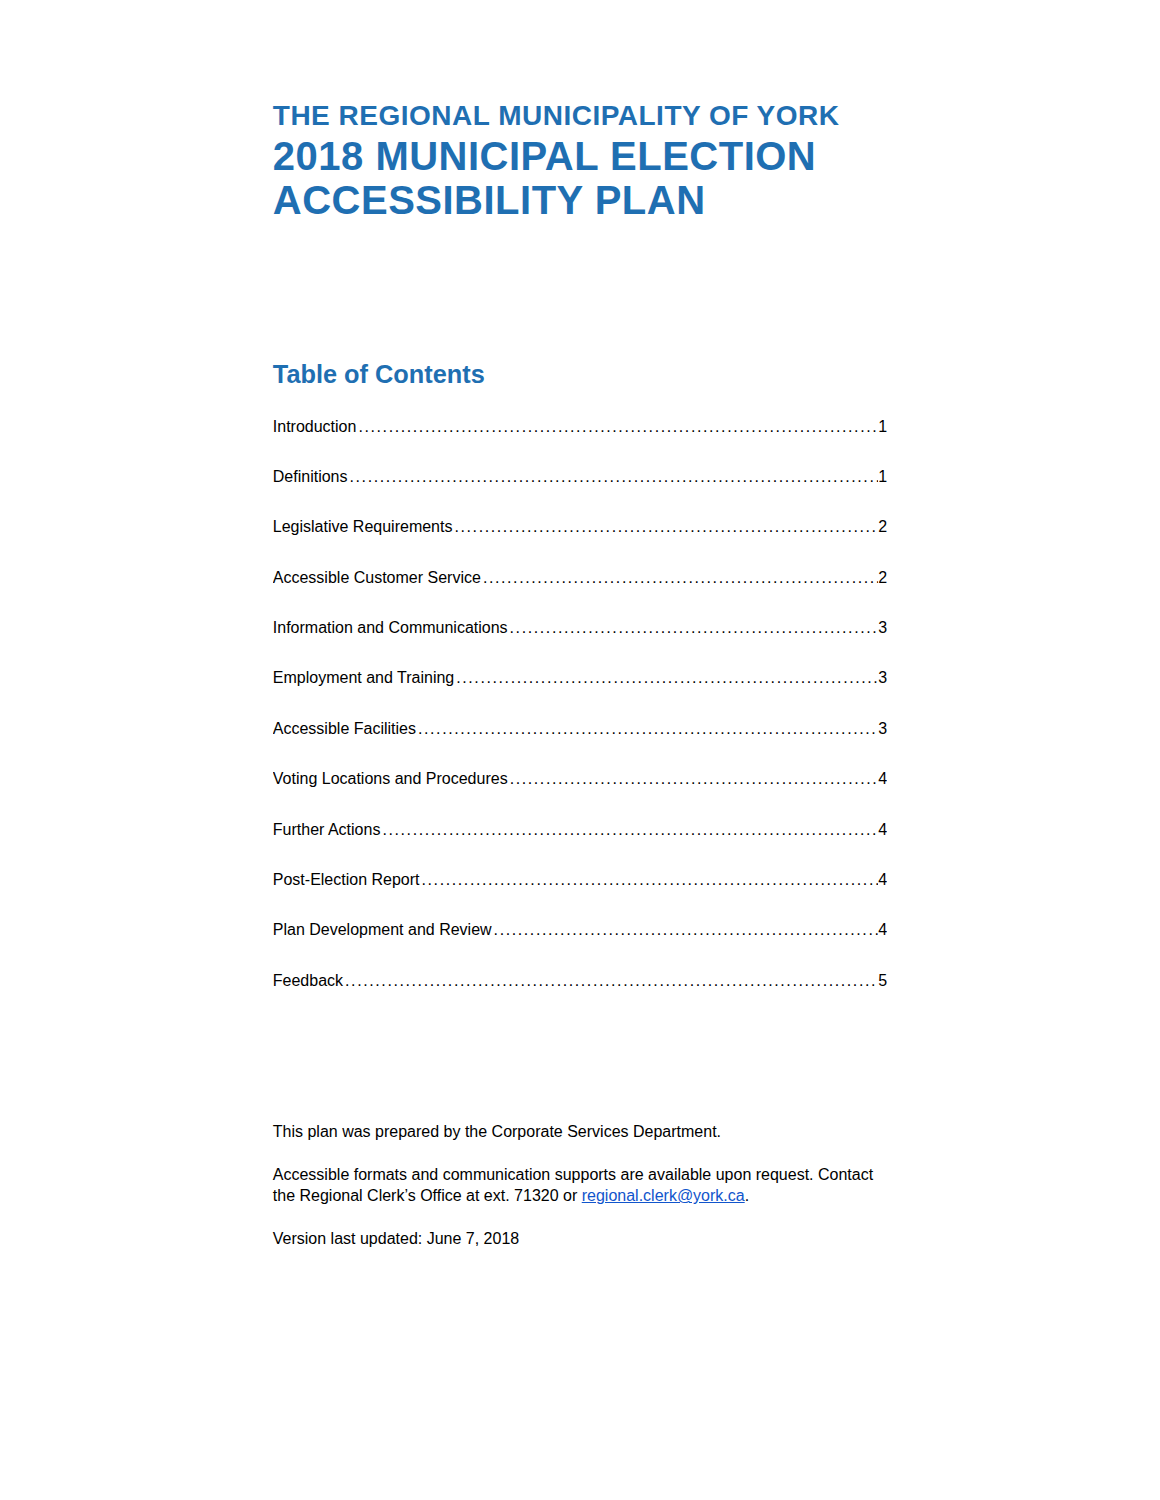THE REGIONAL MUNICIPALITY OF YORK
2018 MUNICIPAL ELECTION ACCESSIBILITY PLAN
Table of Contents
Introduction........................................................................................................................... 1
Definitions............................................................................................................................. 1
Legislative Requirements....................................................................................................... 2
Accessible Customer Service.................................................................................................. 2
Information and Communications........................................................................................... 3
Employment and Training...................................................................................................... 3
Accessible Facilities.............................................................................................................. 3
Voting Locations and Procedures............................................................................................ 4
Further Actions....................................................................................................................... 4
Post-Election Report............................................................................................................. 4
Plan Development and Review............................................................................................... 4
Feedback.............................................................................................................................. 5
This plan was prepared by the Corporate Services Department.
Accessible formats and communication supports are available upon request. Contact the Regional Clerk’s Office at ext. 71320 or regional.clerk@york.ca.
Version last updated: June 7, 2018